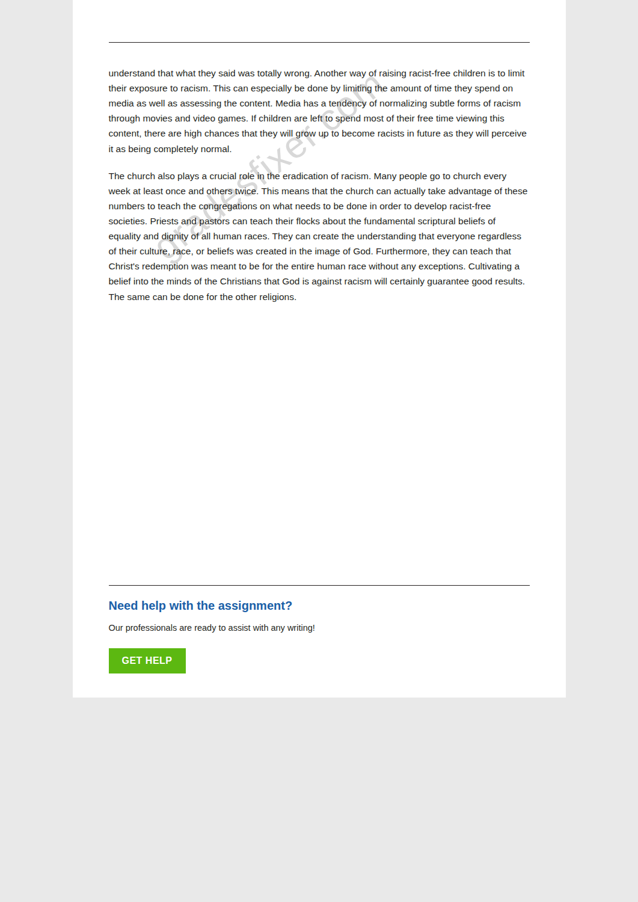gradesfixer.com
understand that what they said was totally wrong. Another way of raising racist-free children is to limit their exposure to racism. This can especially be done by limiting the amount of time they spend on media as well as assessing the content. Media has a tendency of normalizing subtle forms of racism through movies and video games. If children are left to spend most of their free time viewing this content, there are high chances that they will grow up to become racists in future as they will perceive it as being completely normal.
The church also plays a crucial role in the eradication of racism. Many people go to church every week at least once and others twice. This means that the church can actually take advantage of these numbers to teach the congregations on what needs to be done in order to develop racist-free societies. Priests and pastors can teach their flocks about the fundamental scriptural beliefs of equality and dignity of all human races. They can create the understanding that everyone regardless of their culture, race, or beliefs was created in the image of God. Furthermore, they can teach that Christ's redemption was meant to be for the entire human race without any exceptions. Cultivating a belief into the minds of the Christians that God is against racism will certainly guarantee good results. The same can be done for the other religions.
Need help with the assignment?
Our professionals are ready to assist with any writing!
GET HELP